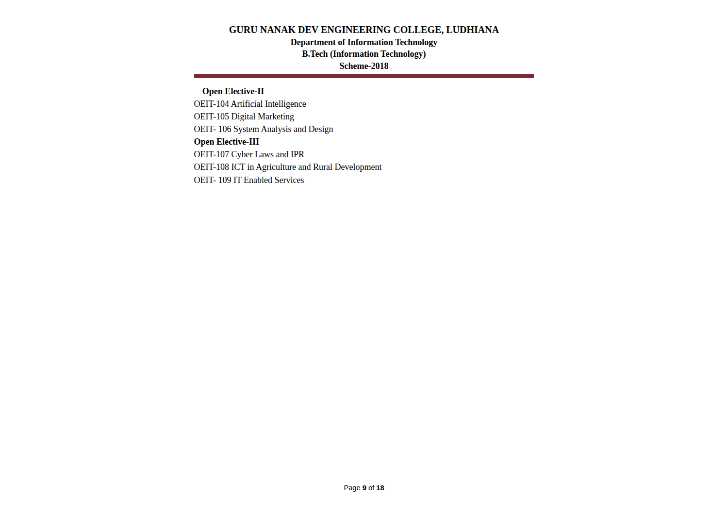GURU NANAK DEV ENGINEERING COLLEGE, LUDHIANA
Department of Information Technology
B.Tech (Information Technology)
Scheme-2018
Open Elective-II
OEIT-104 Artificial Intelligence
OEIT-105 Digital Marketing
OEIT- 106 System Analysis and Design
Open Elective-III
OEIT-107 Cyber Laws and IPR
OEIT-108 ICT in Agriculture and Rural Development
OEIT- 109 IT Enabled Services
Page 9 of 18